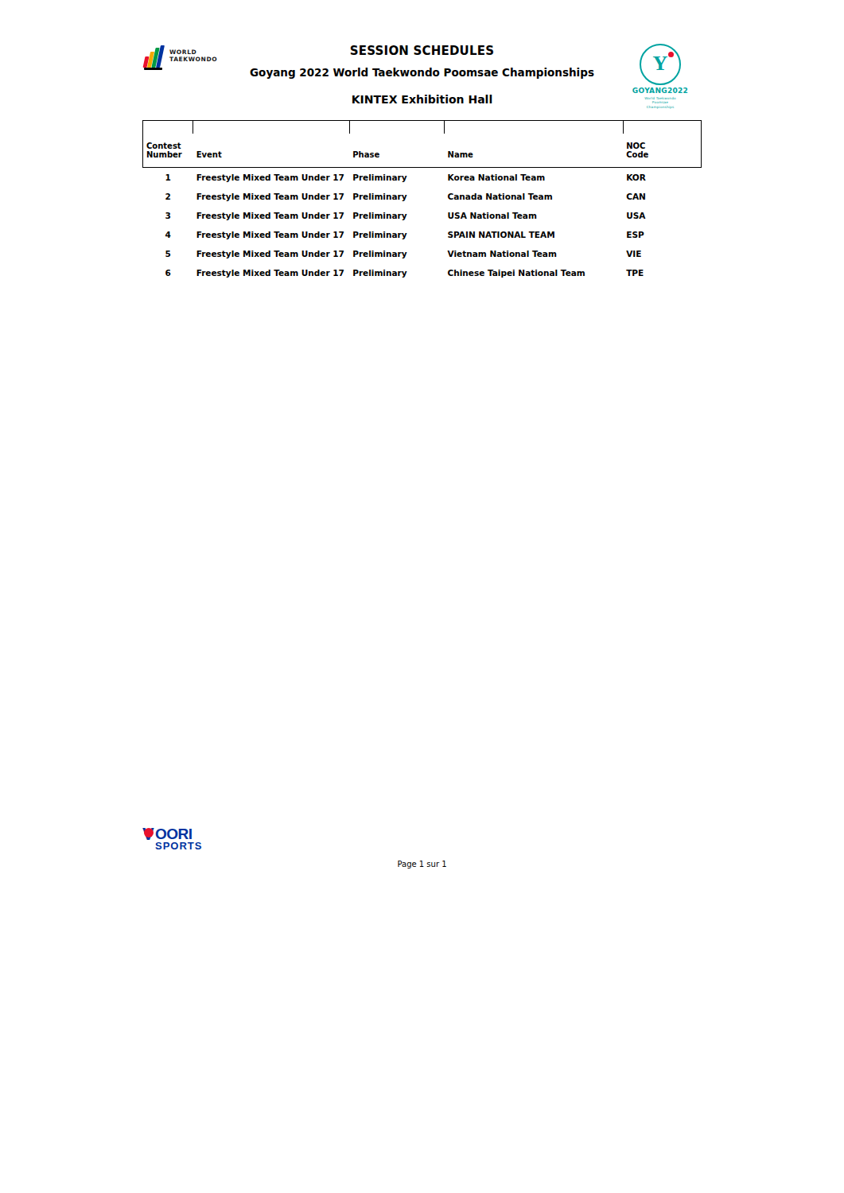WORLD
TAEKWONDO
Y
GOYANG2022
World Taekwondo
Poomsae
Championships
SESSION SCHEDULES
Goyang 2022 World Taekwondo Poomsae Championships
KINTEX Exhibition Hall
| Contest Number | Event | Phase | Name | NOC Code |
| --- | --- | --- | --- | --- |
| 1 | Freestyle Mixed Team Under 17 | Preliminary | Korea National Team | KOR |
| 2 | Freestyle Mixed Team Under 17 | Preliminary | Canada National Team | CAN |
| 3 | Freestyle Mixed Team Under 17 | Preliminary | USA National Team | USA |
| 4 | Freestyle Mixed Team Under 17 | Preliminary | SPAIN NATIONAL TEAM | ESP |
| 5 | Freestyle Mixed Team Under 17 | Preliminary | Vietnam National Team | VIE |
| 6 | Freestyle Mixed Team Under 17 | Preliminary | Chinese Taipei National Team | TPE |
V OORI SPORTS
Page 1 sur 1